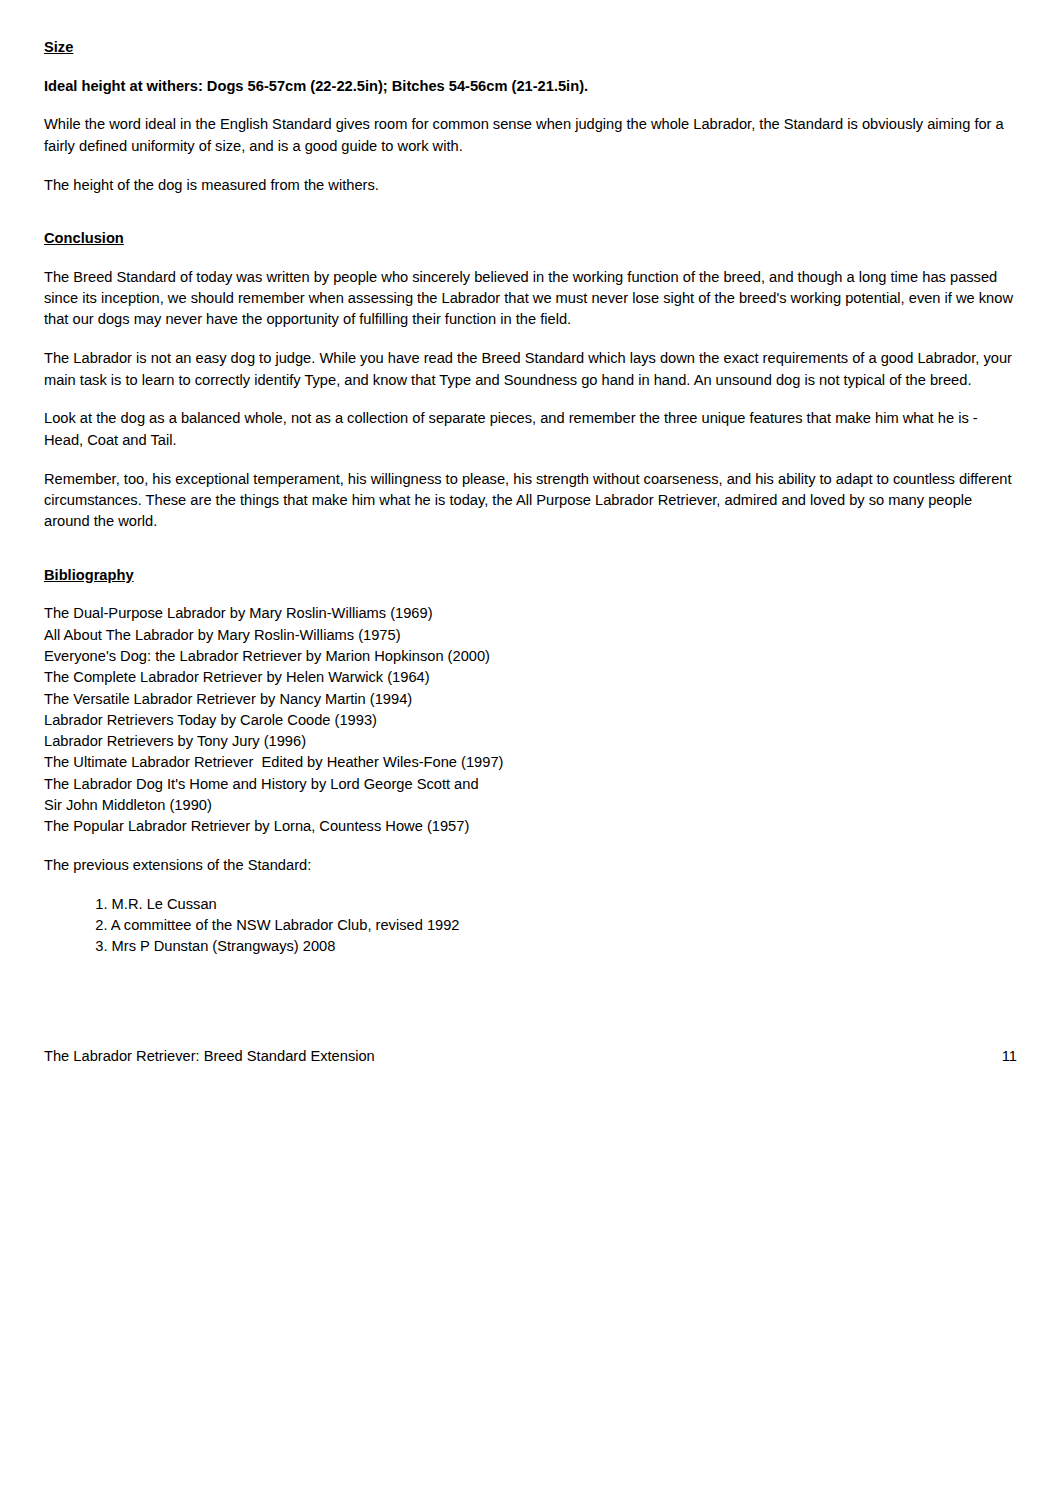Size
Ideal height at withers: Dogs 56-57cm (22-22.5in); Bitches 54-56cm (21-21.5in).
While the word ideal in the English Standard gives room for common sense when judging the whole Labrador, the Standard is obviously aiming for a fairly defined uniformity of size, and is a good guide to work with.
The height of the dog is measured from the withers.
Conclusion
The Breed Standard of today was written by people who sincerely believed in the working function of the breed, and though a long time has passed since its inception, we should remember when assessing the Labrador that we must never lose sight of the breed's working potential, even if we know that our dogs may never have the opportunity of fulfilling their function in the field.
The Labrador is not an easy dog to judge. While you have read the Breed Standard which lays down the exact requirements of a good Labrador, your main task is to learn to correctly identify Type, and know that Type and Soundness go hand in hand. An unsound dog is not typical of the breed.
Look at the dog as a balanced whole, not as a collection of separate pieces, and remember the three unique features that make him what he is - Head, Coat and Tail.
Remember, too, his exceptional temperament, his willingness to please, his strength without coarseness, and his ability to adapt to countless different circumstances. These are the things that make him what he is today, the All Purpose Labrador Retriever, admired and loved by so many people around the world.
Bibliography
The Dual-Purpose Labrador by Mary Roslin-Williams (1969) All About The Labrador by Mary Roslin-Williams (1975) Everyone's Dog: the Labrador Retriever by Marion Hopkinson (2000) The Complete Labrador Retriever by Helen Warwick (1964) The Versatile Labrador Retriever by Nancy Martin (1994) Labrador Retrievers Today by Carole Coode (1993) Labrador Retrievers by Tony Jury (1996) The Ultimate Labrador Retriever Edited by Heather Wiles-Fone (1997) The Labrador Dog It's Home and History by Lord George Scott and Sir John Middleton (1990) The Popular Labrador Retriever by Lorna, Countess Howe (1957)
The previous extensions of the Standard:
1. M.R. Le Cussan
2. A committee of the NSW Labrador Club, revised 1992
3. Mrs P Dunstan (Strangways) 2008
The Labrador Retriever: Breed Standard Extension 11